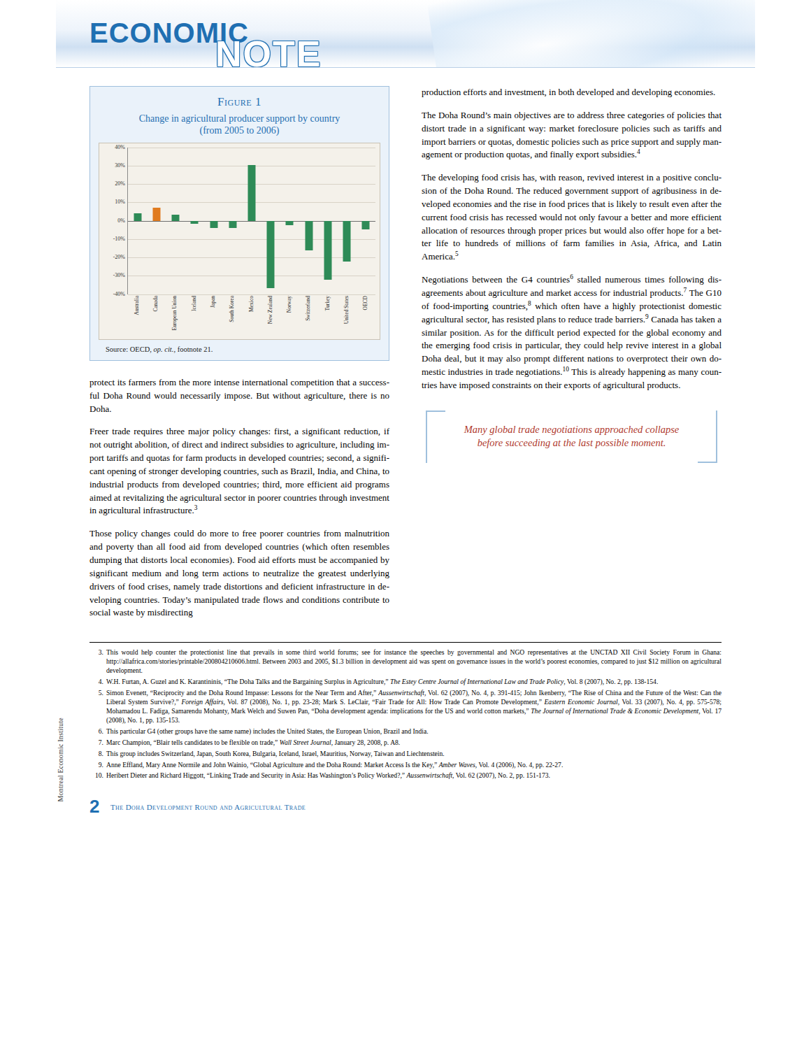Economic
Note
Montreal Economic Institute
Figure 1
Change in agricultural producer support by country
(from 2005 to 2006)
40% 30% 20% 10% 0% -10% -20% -30% -40%
Australia
Canada
European Union
Iceland
Japan
South Korea
Mexico
New Zealand
Norway
Switzerland
Turkey
United States
OECD
Source: OECD, op. cit., footnote 21.
protect its farmers from the more intense international competition that a successful Doha Round would necessarily impose. But without agriculture, there is no Doha.
Freer trade requires three major policy changes: first, a significant reduction, if not outright abolition, of direct and indirect subsidies to agriculture, including import tariffs and quotas for farm products in developed countries; second, a significant opening of stronger developing countries, such as Brazil, India, and China, to industrial products from developed countries; third, more efficient aid programs aimed at revitalizing the agricultural sector in poorer countries through investment in agricultural infrastructure.3
Those policy changes could do more to free poorer countries from malnutrition and poverty than all food aid from developed countries (which often resembles dumping that distorts local economies). Food aid efforts must be accompanied by significant medium and long term actions to neutralize the greatest underlying drivers of food crises, namely trade distortions and deficient infrastructure in developing countries. Today’s manipulated trade flows and conditions contribute to social waste by misdirecting
production efforts and investment, in both developed and developing economies.
The Doha Round’s main objectives are to address three categories of policies that distort trade in a significant way: market foreclosure policies such as tariffs and import barriers or quotas, domestic policies such as price support and supply management or production quotas, and finally export subsidies.4
The developing food crisis has, with reason, revived interest in a positive conclusion of the Doha Round. The reduced government support of agribusiness in developed economies and the rise in food prices that is likely to result even after the current food crisis has recessed would not only favour a better and more efficient allocation of resources through proper prices but would also offer hope for a better life to hundreds of millions of farm families in Asia, Africa, and Latin America.5
Negotiations between the G4 countries6 stalled numerous times following disagreements about agriculture and market access for industrial products.7 The G10 of food-importing countries,8 which often have a highly protectionist domestic agricultural sector, has resisted plans to reduce trade barriers.9 Canada has taken a similar position. As for the difficult period expected for the global economy and the emerging food crisis in particular, they could help revive interest in a global Doha deal, but it may also prompt different nations to overprotect their own domestic industries in trade negotiations.10 This is already happening as many countries have imposed constraints on their exports of agricultural products.
Many global trade negotiations approached collapse
before succeeding at the last possible moment.
This would help counter the protectionist line that prevails in some third world forums; see for instance the speeches by governmental and NGO representatives at the UNCTAD XII Civil Society Forum in Ghana: http://allafrica.com/stories/printable/200804210606.html. Between 2003 and 2005, $1.3 billion in development aid was spent on governance issues in the world’s poorest economies, compared to just $12 million on agricultural development.
W.H. Furtan, A. Guzel and K. Karantininis, “The Doha Talks and the Bargaining Surplus in Agriculture,” The Estey Centre Journal of International Law and Trade Policy, Vol. 8 (2007), No. 2, pp. 138-154.
Simon Evenett, “Reciprocity and the Doha Round Impasse: Lessons for the Near Term and After,” Aussenwirtschaft, Vol. 62 (2007), No. 4, p. 391-415; John Ikenberry, “The Rise of China and the Future of the West: Can the Liberal System Survive?,” Foreign Affairs, Vol. 87 (2008), No. 1, pp. 23-28; Mark S. LeClair, “Fair Trade for All: How Trade Can Promote Development,” Eastern Economic Journal, Vol. 33 (2007), No. 4, pp. 575-578; Mohamadou L. Fadiga, Samarendu Mohanty, Mark Welch and Suwen Pan, “Doha development agenda: implications for the US and world cotton markets,” The Journal of International Trade & Economic Development, Vol. 17 (2008), No. 1, pp. 135-153.
This particular G4 (other groups have the same name) includes the United States, the European Union, Brazil and India.
Marc Champion, “Blair tells candidates to be flexible on trade,” Wall Street Journal, January 28, 2008, p. A8.
This group includes Switzerland, Japan, South Korea, Bulgaria, Iceland, Israel, Mauritius, Norway, Taiwan and Liechtenstein.
Anne Effland, Mary Anne Normile and John Wainio, “Global Agriculture and the Doha Round: Market Access Is the Key,” Amber Waves, Vol. 4 (2006), No. 4, pp. 22-27.
Heribert Dieter and Richard Higgott, “Linking Trade and Security in Asia: Has Washington’s Policy Worked?,” Aussenwirtschaft, Vol. 62 (2007), No. 2, pp. 151-173.
2
The Doha Development Round and Agricultural Trade